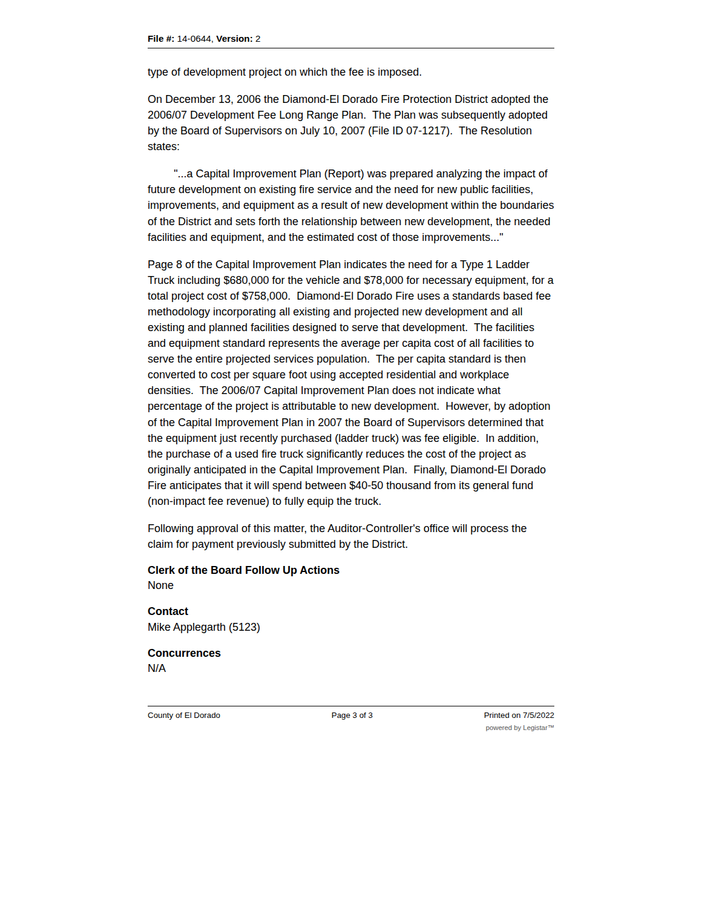File #: 14-0644, Version: 2
type of development project on which the fee is imposed.
On December 13, 2006 the Diamond-El Dorado Fire Protection District adopted the 2006/07 Development Fee Long Range Plan. The Plan was subsequently adopted by the Board of Supervisors on July 10, 2007 (File ID 07-1217). The Resolution states:
"...a Capital Improvement Plan (Report) was prepared analyzing the impact of future development on existing fire service and the need for new public facilities, improvements, and equipment as a result of new development within the boundaries of the District and sets forth the relationship between new development, the needed facilities and equipment, and the estimated cost of those improvements..."
Page 8 of the Capital Improvement Plan indicates the need for a Type 1 Ladder Truck including $680,000 for the vehicle and $78,000 for necessary equipment, for a total project cost of $758,000. Diamond-El Dorado Fire uses a standards based fee methodology incorporating all existing and projected new development and all existing and planned facilities designed to serve that development. The facilities and equipment standard represents the average per capita cost of all facilities to serve the entire projected services population. The per capita standard is then converted to cost per square foot using accepted residential and workplace densities. The 2006/07 Capital Improvement Plan does not indicate what percentage of the project is attributable to new development. However, by adoption of the Capital Improvement Plan in 2007 the Board of Supervisors determined that the equipment just recently purchased (ladder truck) was fee eligible. In addition, the purchase of a used fire truck significantly reduces the cost of the project as originally anticipated in the Capital Improvement Plan. Finally, Diamond-El Dorado Fire anticipates that it will spend between $40-50 thousand from its general fund (non-impact fee revenue) to fully equip the truck.
Following approval of this matter, the Auditor-Controller's office will process the claim for payment previously submitted by the District.
Clerk of the Board Follow Up Actions
None
Contact
Mike Applegarth (5123)
Concurrences
N/A
County of El Dorado
Page 3 of 3
Printed on 7/5/2022 powered by Legistar™